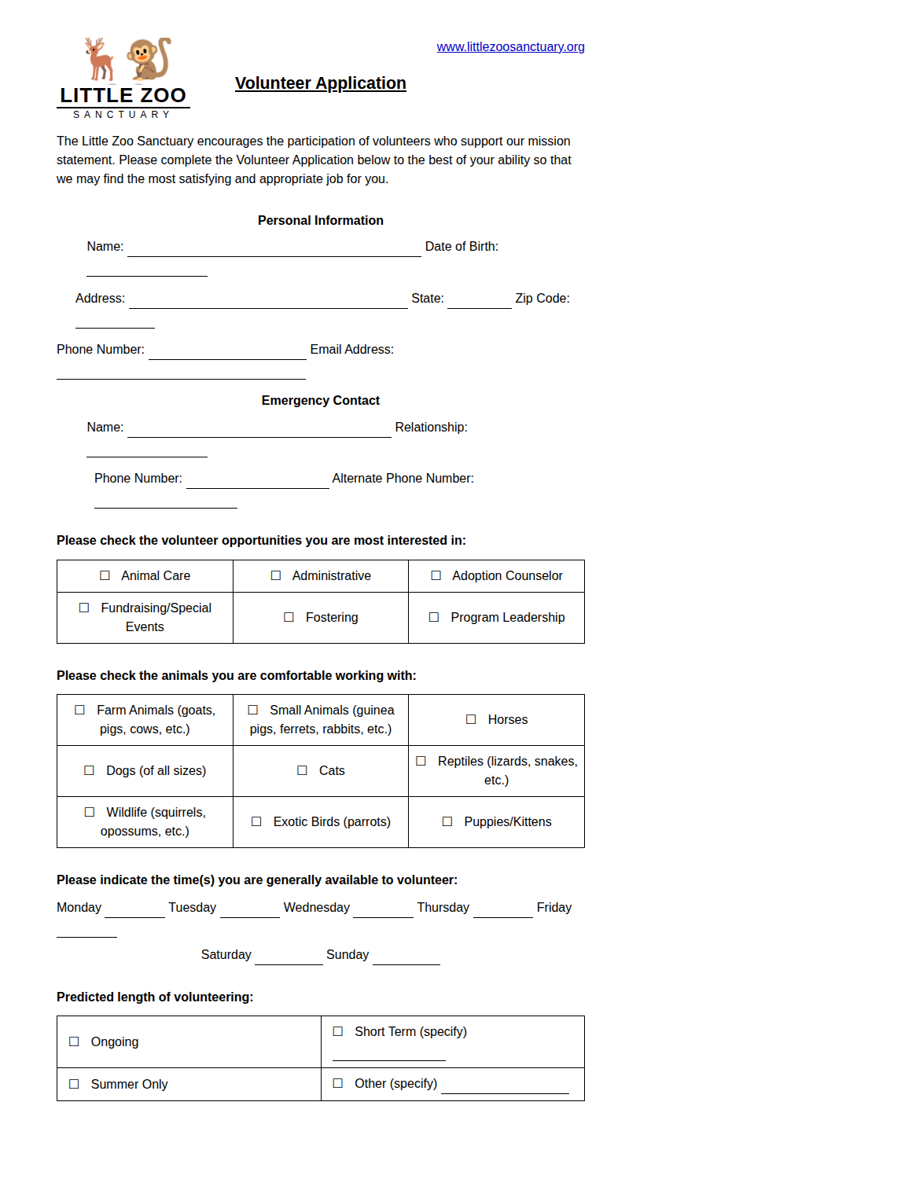🦌🐒🐭 LITTLE ZOO SANCTUARY
www.littlezoosanctuary.org
Volunteer Application
The Little Zoo Sanctuary encourages the participation of volunteers who support our mission statement. Please complete the Volunteer Application below to the best of your ability so that we may find the most satisfying and appropriate job for you.
Personal Information
Name: Date of Birth:
Address: State: Zip Code:
Phone Number: Email Address:
Emergency Contact
Name: Relationship:
Phone Number: Alternate Phone Number:
Please check the volunteer opportunities you are most interested in:
| ☐ Animal Care | ☐ Administrative | ☐ Adoption Counselor |
| ☐ Fundraising/Special Events | ☐ Fostering | ☐ Program Leadership |
Please check the animals you are comfortable working with:
| ☐ Farm Animals (goats, pigs, cows, etc.) | ☐ Small Animals (guinea pigs, ferrets, rabbits, etc.) | ☐ Horses |
| ☐ Dogs (of all sizes) | ☐ Cats | ☐ Reptiles (lizards, snakes, etc.) |
| ☐ Wildlife (squirrels, opossums, etc.) | ☐ Exotic Birds (parrots) | ☐ Puppies/Kittens |
Please indicate the time(s) you are generally available to volunteer:
Monday Tuesday Wednesday Thursday Friday
Saturday Sunday
Predicted length of volunteering:
| ☐ Ongoing | ☐ Short Term (specify) |
| ☐ Summer Only | ☐ Other (specify) |